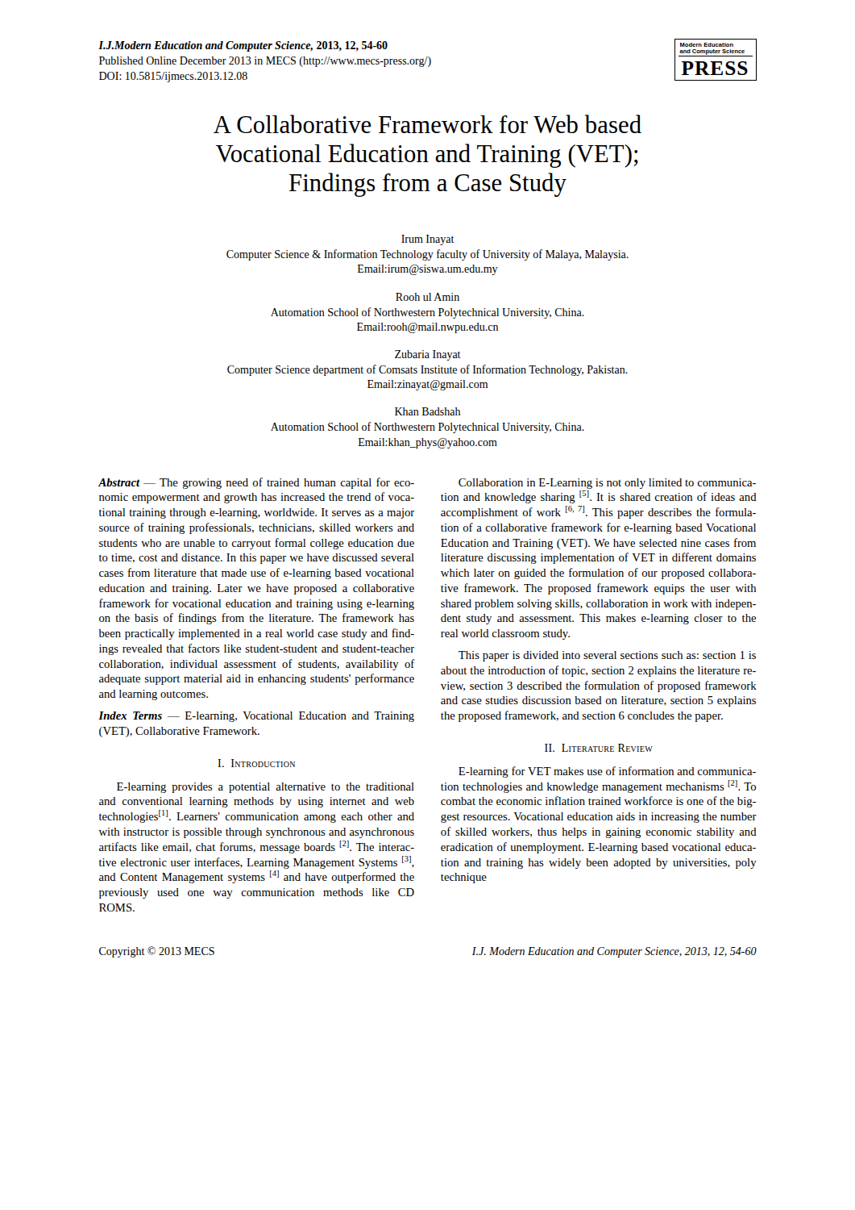I.J.Modern Education and Computer Science, 2013, 12, 54-60
Published Online December 2013 in MECS (http://www.mecs-press.org/)
DOI: 10.5815/ijmecs.2013.12.08
Modern Education
and Computer Science
PRESS
A Collaborative Framework for Web based
Vocational Education and Training (VET);
Findings from a Case Study
Irum Inayat
Computer Science & Information Technology faculty of University of Malaya, Malaysia.
Email:irum@siswa.um.edu.my
Rooh ul Amin
Automation School of Northwestern Polytechnical University, China.
Email:rooh@mail.nwpu.edu.cn
Zubaria Inayat
Computer Science department of Comsats Institute of Information Technology, Pakistan.
Email:zinayat@gmail.com
Khan Badshah
Automation School of Northwestern Polytechnical University, China.
Email:khan_phys@yahoo.com
Abstract — The growing need of trained human capital for economic empowerment and growth has increased the trend of vocational training through e-learning, worldwide. It serves as a major source of training professionals, technicians, skilled workers and students who are unable to carryout formal college education due to time, cost and distance. In this paper we have discussed several cases from literature that made use of e-learning based vocational education and training. Later we have proposed a collaborative framework for vocational education and training using e-learning on the basis of findings from the literature. The framework has been practically implemented in a real world case study and findings revealed that factors like student-student and student-teacher collaboration, individual assessment of students, availability of adequate support material aid in enhancing students' performance and learning outcomes.
Index Terms — E-learning, Vocational Education and Training (VET), Collaborative Framework.
I. Introduction
E-learning provides a potential alternative to the traditional and conventional learning methods by using internet and web technologies[1]. Learners' communication among each other and with instructor is possible through synchronous and asynchronous artifacts like email, chat forums, message boards [2]. The interactive electronic user interfaces, Learning Management Systems [3], and Content Management systems [4] and have outperformed the previously used one way communication methods like CD ROMS.
Collaboration in E-Learning is not only limited to communication and knowledge sharing [5]. It is shared creation of ideas and accomplishment of work [6, 7]. This paper describes the formulation of a collaborative framework for e-learning based Vocational Education and Training (VET). We have selected nine cases from literature discussing implementation of VET in different domains which later on guided the formulation of our proposed collaborative framework. The proposed framework equips the user with shared problem solving skills, collaboration in work with independent study and assessment. This makes e-learning closer to the real world classroom study.
This paper is divided into several sections such as: section 1 is about the introduction of topic, section 2 explains the literature review, section 3 described the formulation of proposed framework and case studies discussion based on literature, section 5 explains the proposed framework, and section 6 concludes the paper.
II. Literature Review
E-learning for VET makes use of information and communication technologies and knowledge management mechanisms [2]. To combat the economic inflation trained workforce is one of the biggest resources. Vocational education aids in increasing the number of skilled workers, thus helps in gaining economic stability and eradication of unemployment. E-learning based vocational education and training has widely been adopted by universities, poly technique
Copyright © 2013 MECS
I.J. Modern Education and Computer Science, 2013, 12, 54-60